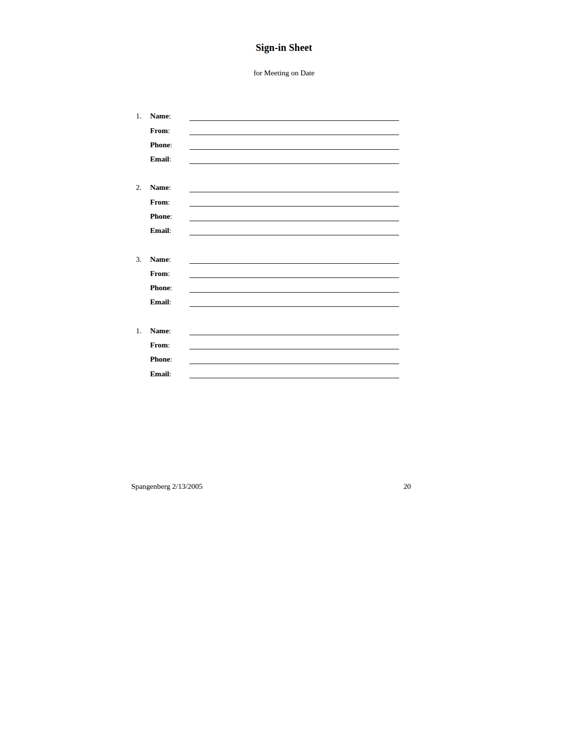Sign-in Sheet
for Meeting on Date
| 1. | Name : | | |
| | From : | | |
| | Phone : | | |
| | Email : | | |
| 2. | Name : | | |
| | From : | | |
| | Phone : | | |
| | Email : | | |
| 3. | Name : | | |
| | From : | | |
| | Phone : | | |
| | Email : | | |
| 1. | Name : | | |
| | From : | | |
| | Phone : | | |
| | Email : | | |
Spangenberg 2/13/2005 20